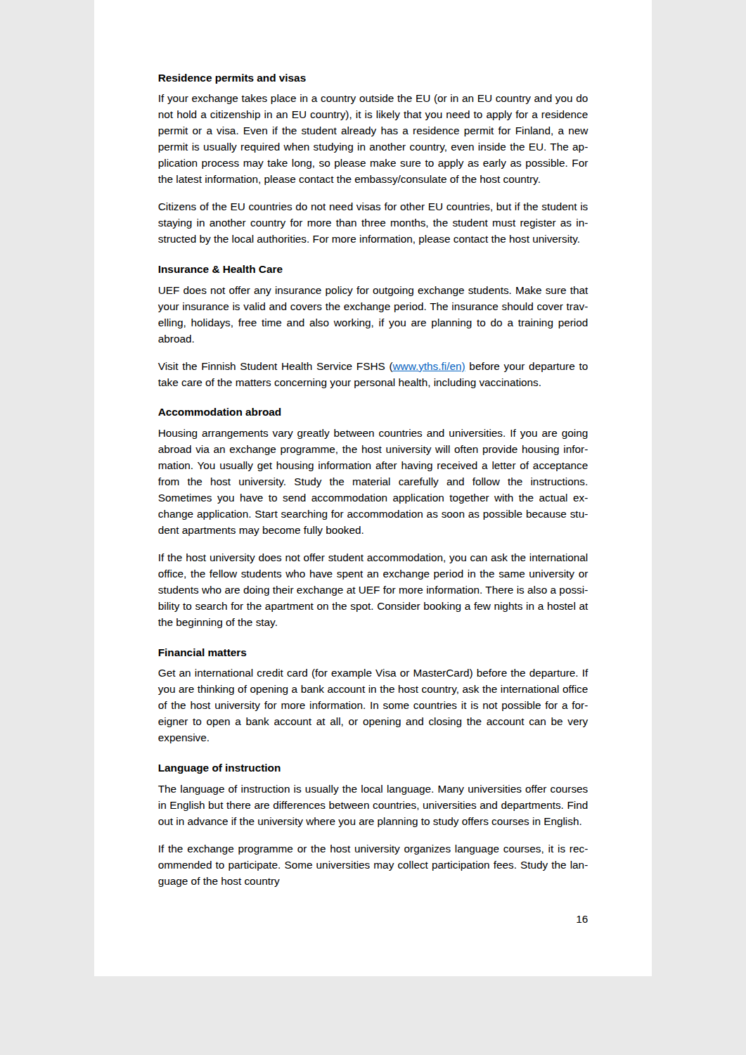Residence permits and visas
If your exchange takes place in a country outside the EU (or in an EU country and you do not hold a citizenship in an EU country), it is likely that you need to apply for a residence permit or a visa. Even if the student already has a residence permit for Finland, a new permit is usually required when studying in another country, even inside the EU. The application process may take long, so please make sure to apply as early as possible. For the latest information, please contact the embassy/consulate of the host country.
Citizens of the EU countries do not need visas for other EU countries, but if the student is staying in another country for more than three months, the student must register as instructed by the local authorities. For more information, please contact the host university.
Insurance & Health Care
UEF does not offer any insurance policy for outgoing exchange students. Make sure that your insurance is valid and covers the exchange period. The insurance should cover travelling, holidays, free time and also working, if you are planning to do a training period abroad.
Visit the Finnish Student Health Service FSHS (www.yths.fi/en) before your departure to take care of the matters concerning your personal health, including vaccinations.
Accommodation abroad
Housing arrangements vary greatly between countries and universities. If you are going abroad via an exchange programme, the host university will often provide housing information. You usually get housing information after having received a letter of acceptance from the host university. Study the material carefully and follow the instructions. Sometimes you have to send accommodation application together with the actual exchange application. Start searching for accommodation as soon as possible because student apartments may become fully booked.
If the host university does not offer student accommodation, you can ask the international office, the fellow students who have spent an exchange period in the same university or students who are doing their exchange at UEF for more information. There is also a possibility to search for the apartment on the spot. Consider booking a few nights in a hostel at the beginning of the stay.
Financial matters
Get an international credit card (for example Visa or MasterCard) before the departure. If you are thinking of opening a bank account in the host country, ask the international office of the host university for more information. In some countries it is not possible for a foreigner to open a bank account at all, or opening and closing the account can be very expensive.
Language of instruction
The language of instruction is usually the local language. Many universities offer courses in English but there are differences between countries, universities and departments. Find out in advance if the university where you are planning to study offers courses in English.
If the exchange programme or the host university organizes language courses, it is recommended to participate. Some universities may collect participation fees. Study the language of the host country
16